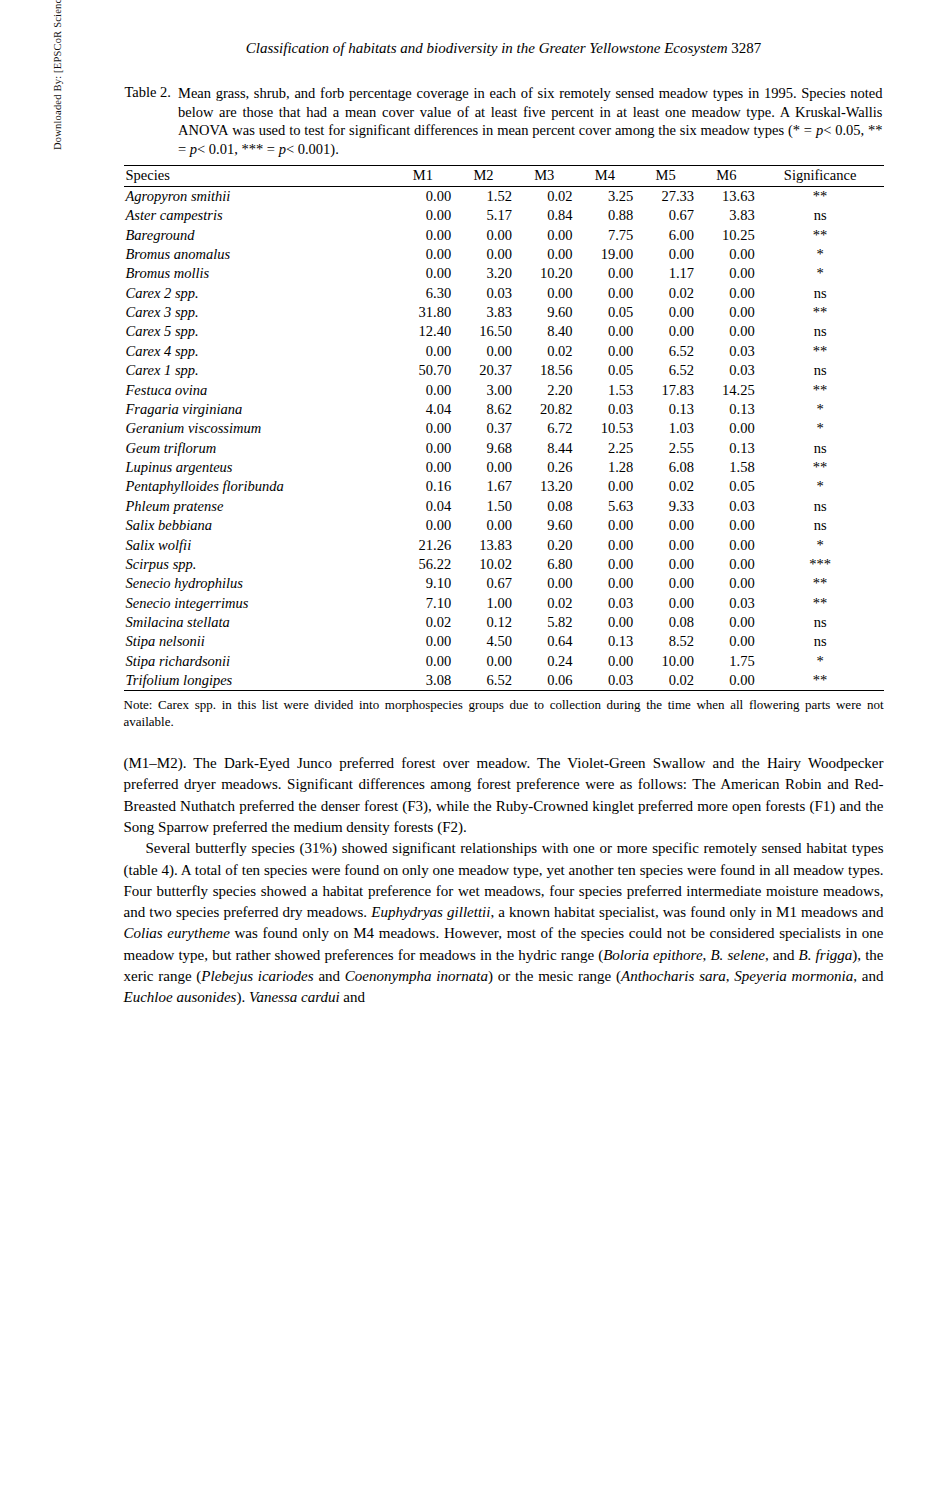Downloaded By: [EPSCoR Science Information Group (ESIG) Dekker Titles only Consortium] At: 01:12 8 N
Classification of habitats and biodiversity in the Greater Yellowstone Ecosystem 3287
| Table 2. | Mean grass, shrub, and forb percentage coverage in each of six remotely sensed meadow types in 1995. Species noted below are those that had a mean cover value of at least five percent in at least one meadow type. A Kruskal-Wallis ANOVA was used to test for significant differences in mean percent cover among the six meadow types (* = p < 0.05, ** = p < 0.01, *** = p < 0.001). |
| Species | M1 | M2 | M3 | M4 | M5 | M6 | Significance |
| --- | --- | --- | --- | --- | --- | --- | --- |
| Agropyron smithii | 0.00 | 1.52 | 0.02 | 3.25 | 27.33 | 13.63 | ** |
| Aster campestris | 0.00 | 5.17 | 0.84 | 0.88 | 0.67 | 3.83 | ns |
| Bareground | 0.00 | 0.00 | 0.00 | 7.75 | 6.00 | 10.25 | ** |
| Bromus anomalus | 0.00 | 0.00 | 0.00 | 19.00 | 0.00 | 0.00 | * |
| Bromus mollis | 0.00 | 3.20 | 10.20 | 0.00 | 1.17 | 0.00 | * |
| Carex 2 spp. | 6.30 | 0.03 | 0.00 | 0.00 | 0.02 | 0.00 | ns |
| Carex 3 spp. | 31.80 | 3.83 | 9.60 | 0.05 | 0.00 | 0.00 | ** |
| Carex 5 spp. | 12.40 | 16.50 | 8.40 | 0.00 | 0.00 | 0.00 | ns |
| Carex 4 spp. | 0.00 | 0.00 | 0.02 | 0.00 | 6.52 | 0.03 | ** |
| Carex 1 spp. | 50.70 | 20.37 | 18.56 | 0.05 | 6.52 | 0.03 | ns |
| Festuca ovina | 0.00 | 3.00 | 2.20 | 1.53 | 17.83 | 14.25 | ** |
| Fragaria virginiana | 4.04 | 8.62 | 20.82 | 0.03 | 0.13 | 0.13 | * |
| Geranium viscossimum | 0.00 | 0.37 | 6.72 | 10.53 | 1.03 | 0.00 | * |
| Geum triflorum | 0.00 | 9.68 | 8.44 | 2.25 | 2.55 | 0.13 | ns |
| Lupinus argenteus | 0.00 | 0.00 | 0.26 | 1.28 | 6.08 | 1.58 | ** |
| Pentaphylloides floribunda | 0.16 | 1.67 | 13.20 | 0.00 | 0.02 | 0.05 | * |
| Phleum pratense | 0.04 | 1.50 | 0.08 | 5.63 | 9.33 | 0.03 | ns |
| Salix bebbiana | 0.00 | 0.00 | 9.60 | 0.00 | 0.00 | 0.00 | ns |
| Salix wolfii | 21.26 | 13.83 | 0.20 | 0.00 | 0.00 | 0.00 | * |
| Scirpus spp. | 56.22 | 10.02 | 6.80 | 0.00 | 0.00 | 0.00 | *** |
| Senecio hydrophilus | 9.10 | 0.67 | 0.00 | 0.00 | 0.00 | 0.00 | ** |
| Senecio integerrimus | 7.10 | 1.00 | 0.02 | 0.03 | 0.00 | 0.03 | ** |
| Smilacina stellata | 0.02 | 0.12 | 5.82 | 0.00 | 0.08 | 0.00 | ns |
| Stipa nelsonii | 0.00 | 4.50 | 0.64 | 0.13 | 8.52 | 0.00 | ns |
| Stipa richardsonii | 0.00 | 0.00 | 0.24 | 0.00 | 10.00 | 1.75 | * |
| Trifolium longipes | 3.08 | 6.52 | 0.06 | 0.03 | 0.02 | 0.00 | ** |
Note: Carex spp. in this list were divided into morphospecies groups due to collection during the time when all flowering parts were not available.
(M1–M2). The Dark-Eyed Junco preferred forest over meadow. The Violet-Green Swallow and the Hairy Woodpecker preferred dryer meadows. Significant differences among forest preference were as follows: The American Robin and Red-Breasted Nuthatch preferred the denser forest (F3), while the Ruby-Crowned kinglet preferred more open forests (F1) and the Song Sparrow preferred the medium density forests (F2).
Several butterfly species (31%) showed significant relationships with one or more specific remotely sensed habitat types (table 4). A total of ten species were found on only one meadow type, yet another ten species were found in all meadow types. Four butterfly species showed a habitat preference for wet meadows, four species preferred intermediate moisture meadows, and two species preferred dry meadows. Euphydryas gillettii, a known habitat specialist, was found only in M1 meadows and Colias eurytheme was found only on M4 meadows. However, most of the species could not be considered specialists in one meadow type, but rather showed preferences for meadows in the hydric range (Boloria epithore, B. selene, and B. frigga), the xeric range (Plebejus icariodes and Coenonympha inornata) or the mesic range (Anthocharis sara, Speyeria mormonia, and Euchloe ausonides). Vanessa cardui and